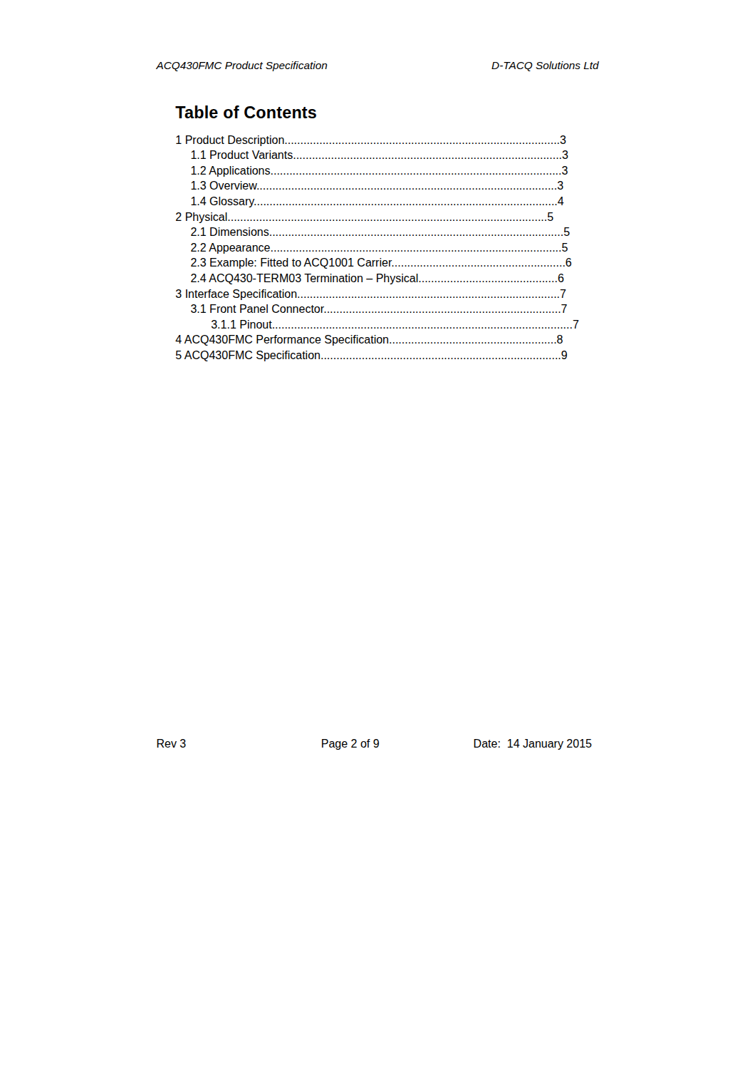ACQ430FMC Product Specification
D-TACQ Solutions Ltd
Table of Contents
1 Product Description....................................................................................... 3
1.1 Product Variants..................................................................................... 3
1.2 Applications............................................................................................ 3
1.3 Overview............................................................................................... 3
1.4 Glossary................................................................................................ 4
2 Physical..................................................................................................... 5
2.1 Dimensions............................................................................................. 5
2.2 Appearance............................................................................................ 5
2.3 Example: Fitted to ACQ1001 Carrier....................................................... 6
2.4 ACQ430-TERM03 Termination – Physical............................................ 6
3 Interface Specification................................................................................... 7
3.1 Front Panel Connector........................................................................... 7
3.1.1 Pinout............................................................................................... 7
4 ACQ430FMC Performance Specification..................................................... 8
5 ACQ430FMC Specification............................................................................ 9
Rev 3
Page 2 of 9
Date: 14 January 2015